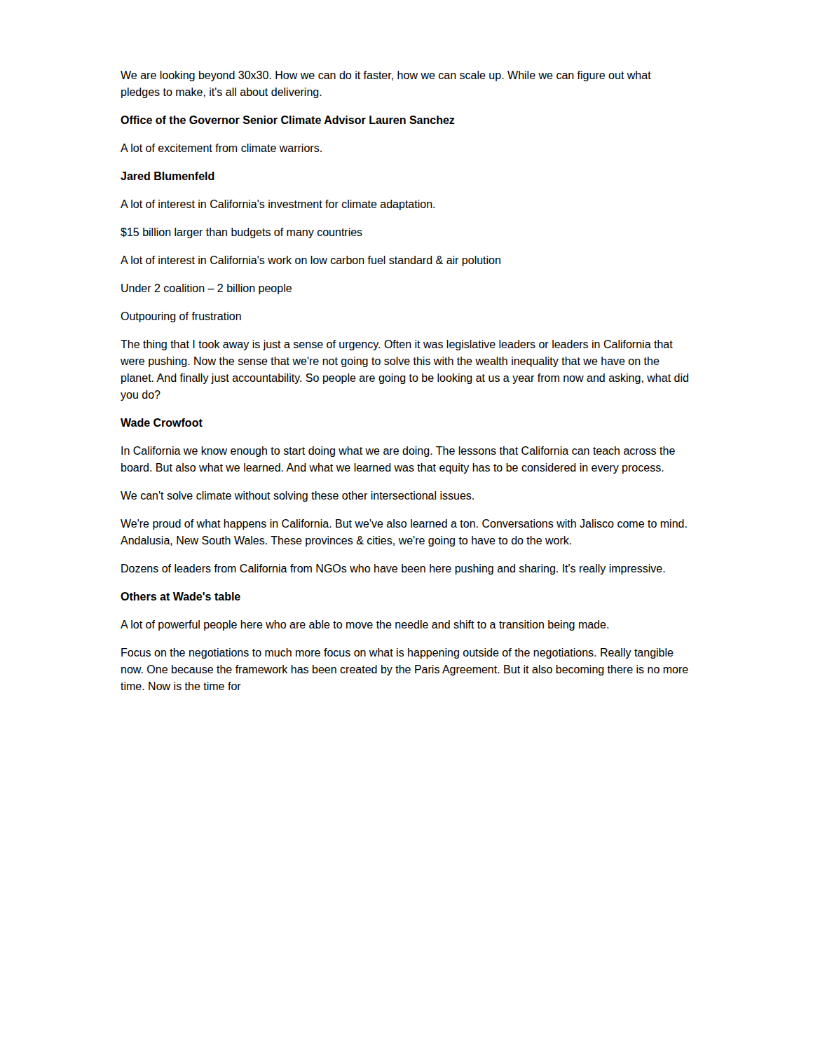We are looking beyond 30x30. How we can do it faster, how we can scale up. While we can figure out what pledges to make, it's all about delivering.
Office of the Governor Senior Climate Advisor Lauren Sanchez
A lot of excitement from climate warriors.
Jared Blumenfeld
A lot of interest in California's investment for climate adaptation.
$15 billion larger than budgets of many countries
A lot of interest in California's work on low carbon fuel standard & air polution
Under 2 coalition – 2 billion people
Outpouring of frustration
The thing that I took away is just a sense of urgency. Often it was legislative leaders or leaders in California that were pushing. Now the sense that we're not going to solve this with the wealth inequality that we have on the planet. And finally just accountability. So people are going to be looking at us a year from now and asking, what did you do?
Wade Crowfoot
In California we know enough to start doing what we are doing. The lessons that California can teach across the board. But also what we learned. And what we learned was that equity has to be considered in every process.
We can't solve climate without solving these other intersectional issues.
We're proud of what happens in California. But we've also learned a ton. Conversations with Jalisco come to mind. Andalusia, New South Wales. These provinces & cities, we're going to have to do the work.
Dozens of leaders from California from NGOs who have been here pushing and sharing. It's really impressive.
Others at Wade's table
A lot of powerful people here who are able to move the needle and shift to a transition being made.
Focus on the negotiations to much more focus on what is happening outside of the negotiations. Really tangible now. One because the framework has been created by the Paris Agreement. But it also becoming there is no more time. Now is the time for